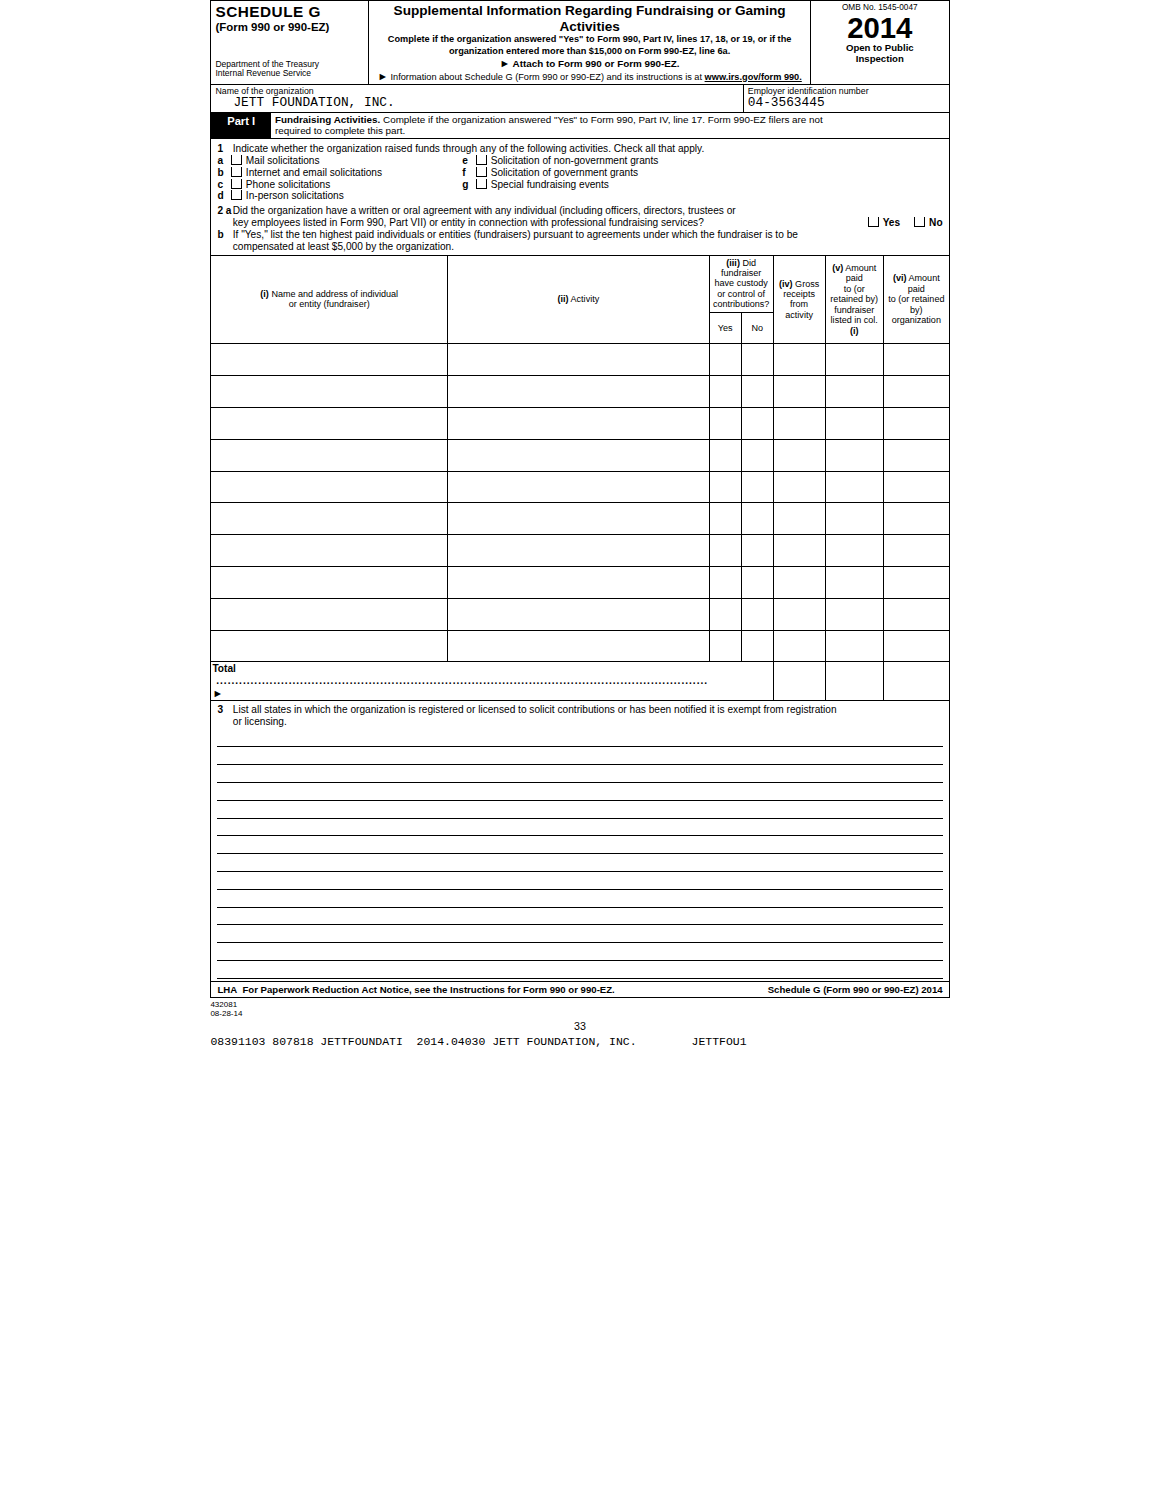| SCHEDULE G (Form 990 or 990-EZ) Department of the Treasury Internal Revenue Service | Supplemental Information Regarding Fundraising or Gaming Activities Complete if the organization answered "Yes" to Form 990, Part IV, lines 17, 18, or 19, or if the organization entered more than $15,000 on Form 990-EZ, line 6a. ► Attach to Form 990 or Form 990-EZ. ► Information about Schedule G (Form 990 or 990-EZ) and its instructions is at www.irs.gov/form 990. | OMB No. 1545-0047 2014 Open to Public Inspection |
| Name of the organization JETT FOUNDATION, INC. | Employer identification number 04-3563445 |
| Part I | Fundraising Activities. Complete if the organization answered "Yes" to Form 990, Part IV, line 17. Form 990-EZ filers are not required to complete this part. |
| 1 Indicate whether the organization raised funds through any of the following activities. Check all that apply. a Mail solicitations b Internet and email solicitations c Phone solicitations d In-person solicitations e Solicitation of non-government grants f Solicitation of government grants g Special fundraising events 2 a Did the organization have a written or oral agreement with any individual (including officers, directors, trustees or key employees listed in Form 990, Part VII) or entity in connection with professional fundraising services? Yes No b If "Yes," list the ten highest paid individuals or entities (fundraisers) pursuant to agreements under which the fundraiser is to be compensated at least $5,000 by the organization. |
| (i) Name and address of individual or entity (fundraiser) | (ii) Activity | (iii) Did fundraiser have custody or control of contributions? | (iv) Gross receipts from activity | (v) Amount paid to (or retained by) fundraiser listed in col. (i) | (vi) Amount paid to (or retained by) organization |
| --- | --- | --- | --- | --- | --- |
| / Yes / No / |
| Total ................................................................................................................................. ► | | | | |
| 3 List all states in which the organization is registered or licensed to solicit contributions or has been notified it is exempt from registration or licensing. |
| LHA For Paperwork Reduction Act Notice, see the Instructions for Form 990 or 990-EZ. | Schedule G (Form 990 or 990-EZ) 2014 |
432081
08-28-14
33
08391103 807818 JETTFOUNDATI 2014.04030 JETT FOUNDATION, INC. JETTFOU1